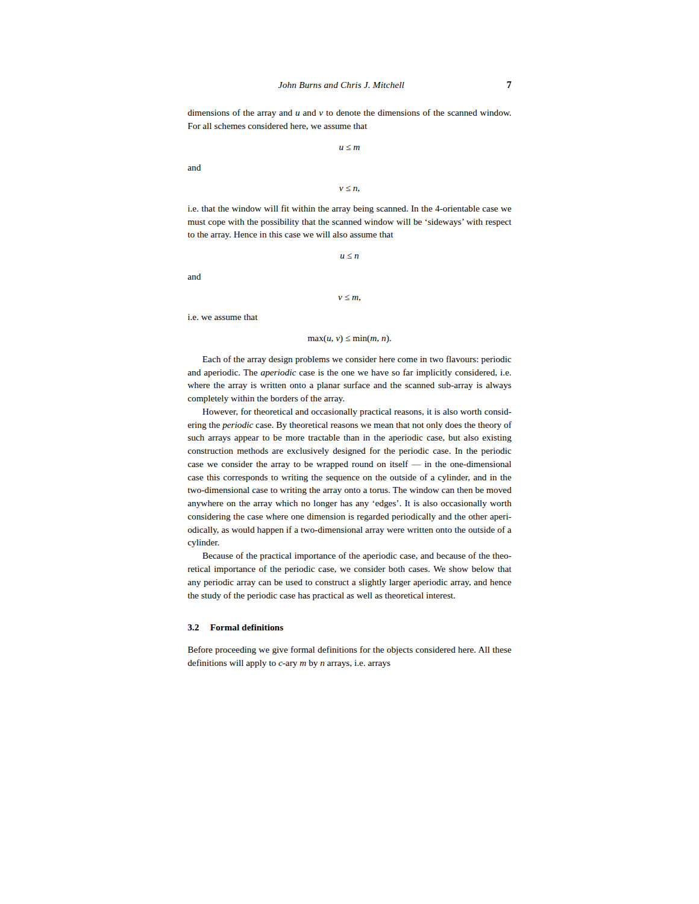John Burns and Chris J. Mitchell
7
dimensions of the array and u and v to denote the dimensions of the scanned window. For all schemes considered here, we assume that
u ≤ m
and
v ≤ n,
i.e. that the window will fit within the array being scanned. In the 4-orientable case we must cope with the possibility that the scanned window will be ‘sideways’ with respect to the array. Hence in this case we will also assume that
u ≤ n
and
v ≤ m,
i.e. we assume that
max(u, v) ≤ min(m, n).
Each of the array design problems we consider here come in two flavours: periodic and aperiodic. The aperiodic case is the one we have so far implicitly considered, i.e. where the array is written onto a planar surface and the scanned sub-array is always completely within the borders of the array.
However, for theoretical and occasionally practical reasons, it is also worth considering the periodic case. By theoretical reasons we mean that not only does the theory of such arrays appear to be more tractable than in the aperiodic case, but also existing construction methods are exclusively designed for the periodic case. In the periodic case we consider the array to be wrapped round on itself — in the one-dimensional case this corresponds to writing the sequence on the outside of a cylinder, and in the two-dimensional case to writing the array onto a torus. The window can then be moved anywhere on the array which no longer has any ‘edges’. It is also occasionally worth considering the case where one dimension is regarded periodically and the other aperiodically, as would happen if a two-dimensional array were written onto the outside of a cylinder.
Because of the practical importance of the aperiodic case, and because of the theoretical importance of the periodic case, we consider both cases. We show below that any periodic array can be used to construct a slightly larger aperiodic array, and hence the study of the periodic case has practical as well as theoretical interest.
3.2 Formal definitions
Before proceeding we give formal definitions for the objects considered here. All these definitions will apply to c-ary m by n arrays, i.e. arrays